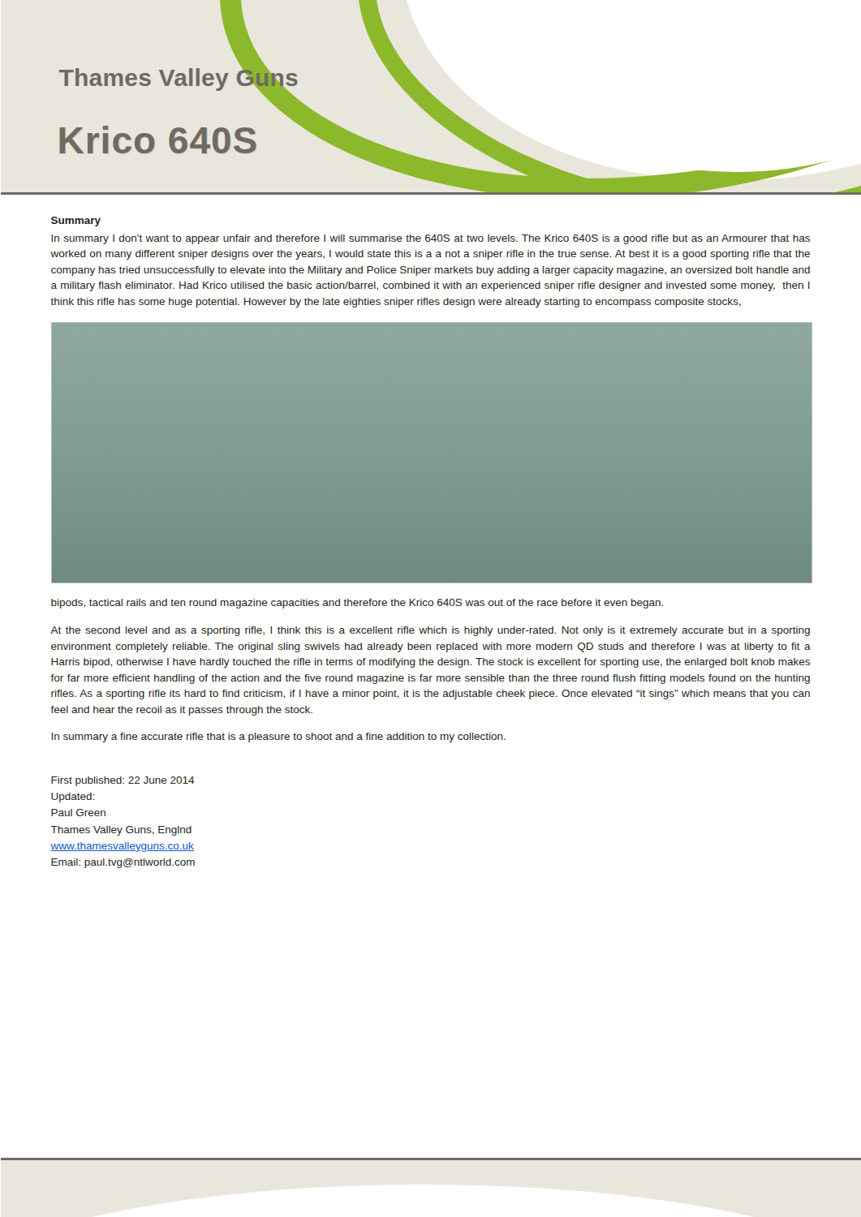Thames Valley Guns
Krico 640S
Summary
In summary I don't want to appear unfair and therefore I will summarise the 640S at two levels. The Krico 640S is a good rifle but as an Armourer that has worked on many different sniper designs over the years, I would state this is a a not a sniper rifle in the true sense. At best it is a good sporting rifle that the company has tried unsuccessfully to elevate into the Military and Police Sniper markets buy adding a larger capacity magazine, an oversized bolt handle and a military flash eliminator. Had Krico utilised the basic action/barrel, combined it with an experienced sniper rifle designer and invested some money, then I think this rifle has some huge potential. However by the late eighties sniper rifles design were already starting to encompass composite stocks,
bipods, tactical rails and ten round magazine capacities and therefore the Krico 640S was out of the race before it even began.
At the second level and as a sporting rifle, I think this is a excellent rifle which is highly under-rated. Not only is it extremely accurate but in a sporting environment completely reliable. The original sling swivels had already been replaced with more modern QD studs and therefore I was at liberty to fit a Harris bipod, otherwise I have hardly touched the rifle in terms of modifying the design. The stock is excellent for sporting use, the enlarged bolt knob makes for far more efficient handling of the action and the five round magazine is far more sensible than the three round flush fitting models found on the hunting rifles. As a sporting rifle its hard to find criticism, if I have a minor point, it is the adjustable cheek piece. Once elevated “it sings” which means that you can feel and hear the recoil as it passes through the stock.
In summary a fine accurate rifle that is a pleasure to shoot and a fine addition to my collection.
First published: 22 June 2014
Updated:
Paul Green
Thames Valley Guns, Englnd
www.thamesvalleyguns.co.uk
Email: paul.tvg@ntlworld.com